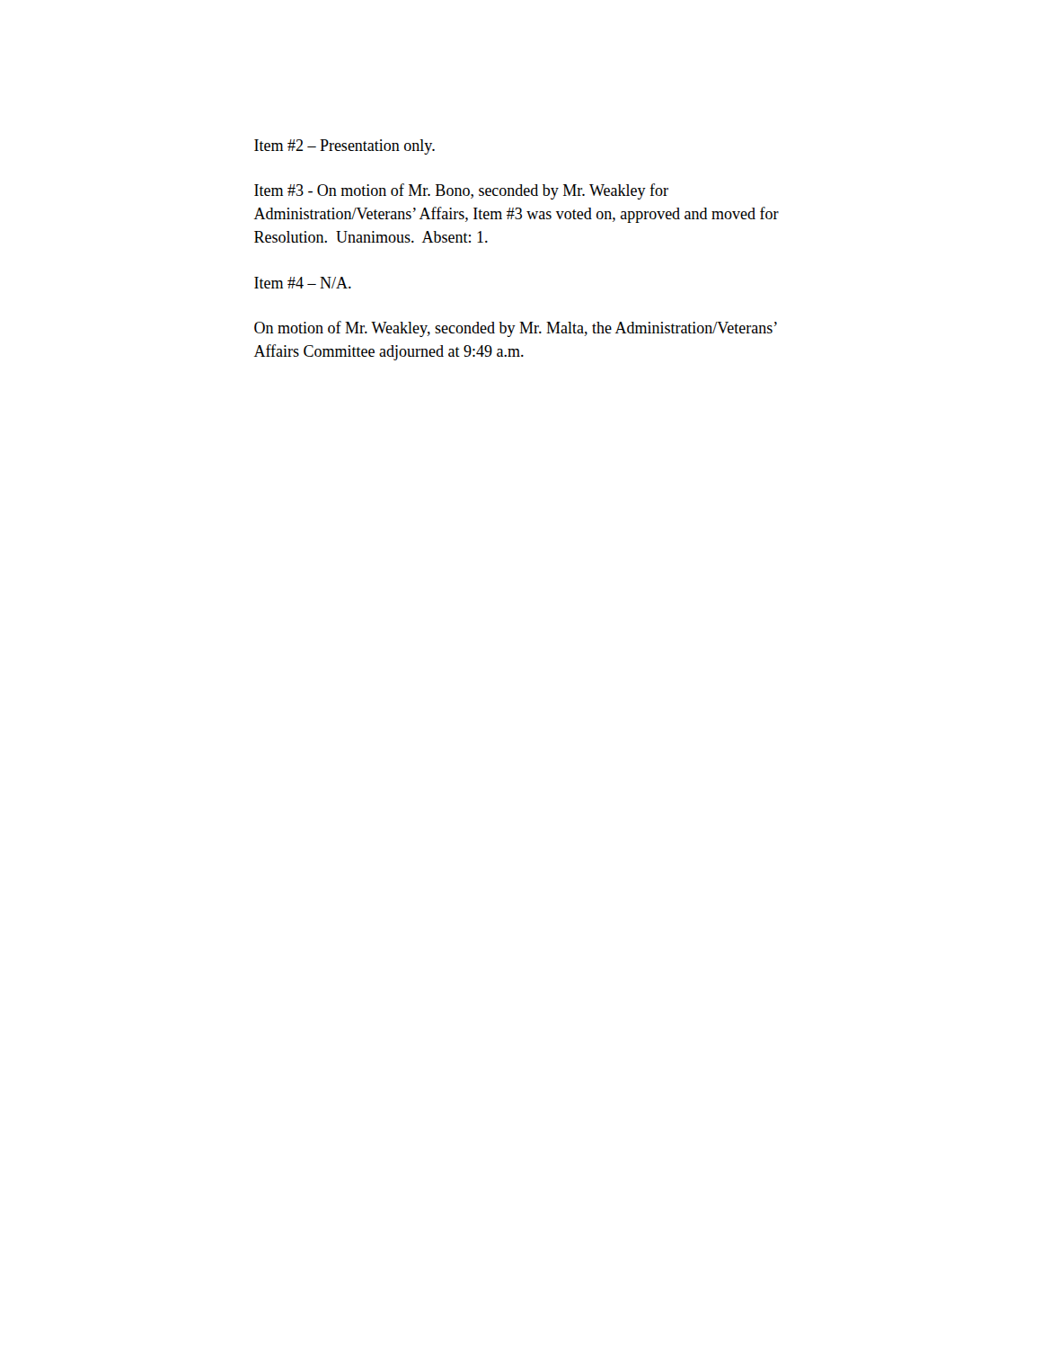Item #2 – Presentation only.
Item #3 - On motion of Mr. Bono, seconded by Mr. Weakley for Administration/Veterans’ Affairs, Item #3 was voted on, approved and moved for Resolution. Unanimous. Absent: 1.
Item #4 – N/A.
On motion of Mr. Weakley, seconded by Mr. Malta, the Administration/Veterans’ Affairs Committee adjourned at 9:49 a.m.